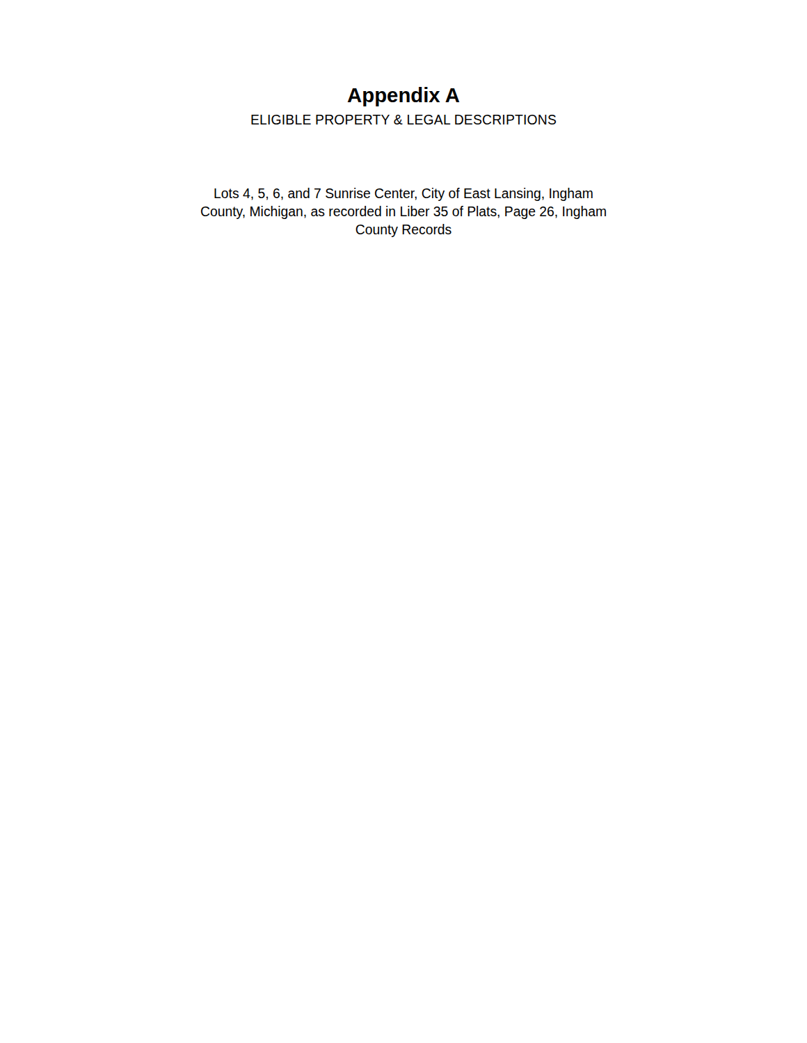Appendix A
ELIGIBLE PROPERTY & LEGAL DESCRIPTIONS
Lots 4, 5, 6, and 7 Sunrise Center, City of East Lansing, Ingham County, Michigan, as recorded in Liber 35 of Plats, Page 26, Ingham County Records